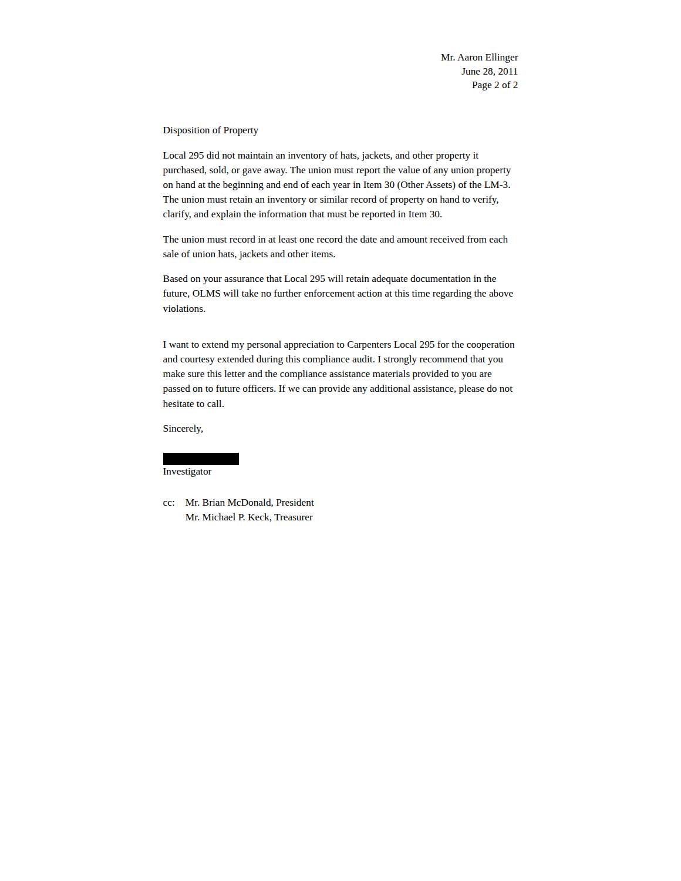Mr. Aaron Ellinger
June 28, 2011
Page 2 of 2
Disposition of Property
Local 295 did not maintain an inventory of hats, jackets, and other property it purchased, sold, or gave away. The union must report the value of any union property on hand at the beginning and end of each year in Item 30 (Other Assets) of the LM-3. The union must retain an inventory or similar record of property on hand to verify, clarify, and explain the information that must be reported in Item 30.
The union must record in at least one record the date and amount received from each sale of union hats, jackets and other items.
Based on your assurance that Local 295 will retain adequate documentation in the future, OLMS will take no further enforcement action at this time regarding the above violations.
I want to extend my personal appreciation to Carpenters Local 295 for the cooperation and courtesy extended during this compliance audit. I strongly recommend that you make sure this letter and the compliance assistance materials provided to you are passed on to future officers. If we can provide any additional assistance, please do not hesitate to call.
Sincerely,
Investigator
cc: Mr. Brian McDonald, President
Mr. Michael P. Keck, Treasurer